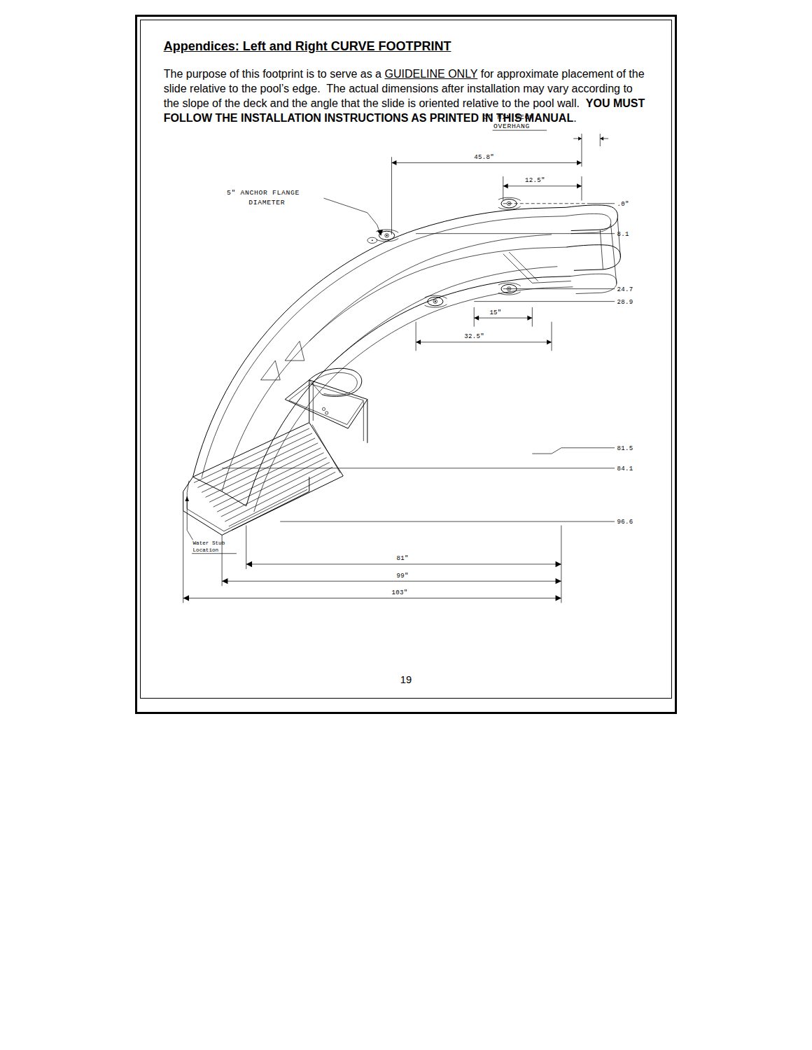Appendices: Left and Right CURVE FOOTPRINT
The purpose of this footprint is to serve as a GUIDELINE ONLY for approximate placement of the slide relative to the pool’s edge. The actual dimensions after installation may vary according to the slope of the deck and the angle that the slide is oriented relative to the pool wall. YOU MUST FOLLOW THE INSTALLATION INSTRUCTIONS AS PRINTED IN THIS MANUAL.
3" MIN DECK OVERHANG 45.8" 12.5" 5" ANCHOR FLANGE DIAMETER .0" 8.1 24.7 28.9 81.5 84.1 96.6 15" 32.5" Water Stub Location 81" 99" 103"
19